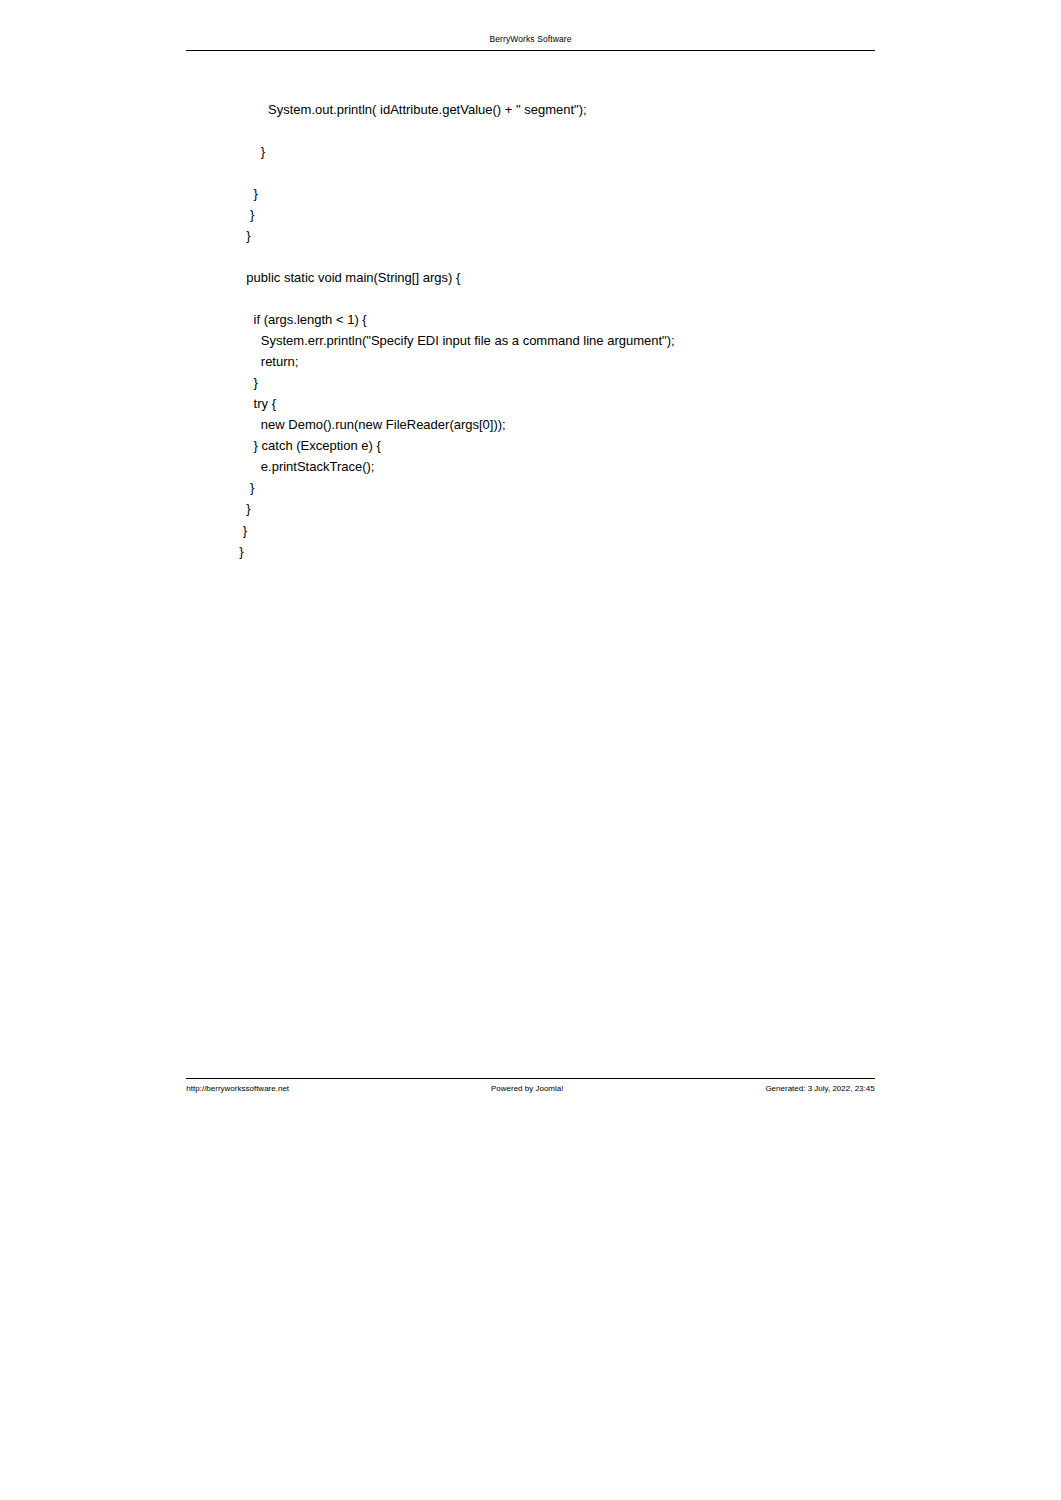BerryWorks Software
        System.out.println( idAttribute.getValue() + " segment");

      }

    }
   }
  }

  public static void main(String[] args) {

    if (args.length < 1) {
      System.err.println("Specify EDI input file as a command line argument");
      return;
    }
    try {
      new Demo().run(new FileReader(args[0]));
    } catch (Exception e) {
      e.printStackTrace();
   }
  }
 }
}
http://berryworkssoftware.net
Powered by Joomla!
Generated: 3 July, 2022, 23:45